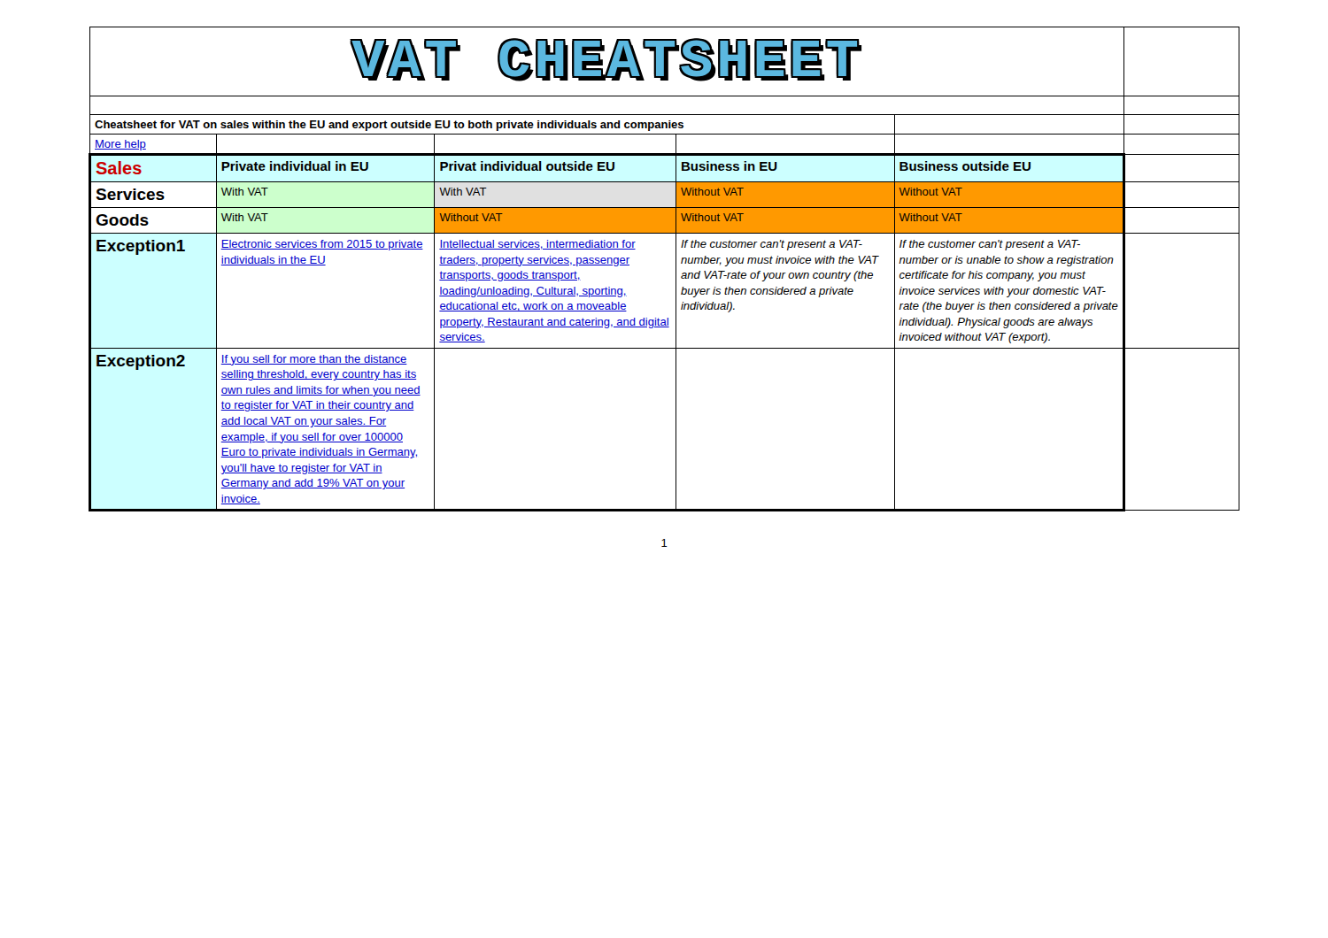| VAT CHEATSHEET | |
| Cheatsheet for VAT on sales within the EU and export outside EU to both private individuals and companies | | |
| More help | | | | | |
| Sales | Private individual in EU | Privat individual outside EU | Business in EU | Business outside EU | |
| Services | With VAT | With VAT | Without VAT | Without VAT | |
| Goods | With VAT | Without VAT | Without VAT | Without VAT | |
| Exception1 | Electronic services from 2015 to private individuals in the EU | Intellectual services, intermediation for traders, property services, passenger transports, goods transport, loading/unloading, Cultural, sporting, educational etc, work on a moveable property, Restaurant and catering, and digital services. | If the customer can't present a VAT-number, you must invoice with the VAT and VAT-rate of your own country (the buyer is then considered a private individual). | If the customer can't present a VAT-number or is unable to show a registration certificate for his company, you must invoice services with your domestic VAT-rate (the buyer is then considered a private individual). Physical goods are always invoiced without VAT (export). | |
| Exception2 | If you sell for more than the distance selling threshold, every country has its own rules and limits for when you need to register for VAT in their country and add local VAT on your sales. For example, if you sell for over 100000 Euro to private individuals in Germany, you'll have to register for VAT in Germany and add 19% VAT on your invoice. | | | | |
1